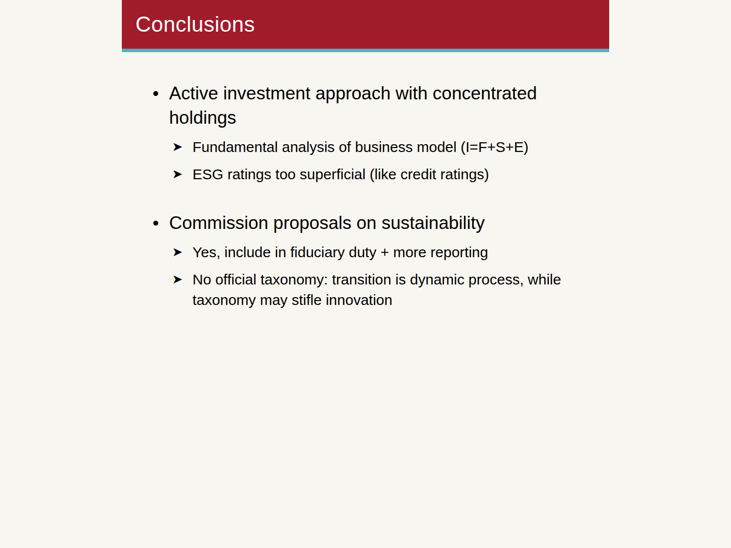Conclusions
Active investment approach with concentrated holdings
Fundamental analysis of business model (I=F+S+E)
ESG ratings too superficial (like credit ratings)
Commission proposals on sustainability
Yes, include in fiduciary duty + more reporting
No official taxonomy: transition is dynamic process, while taxonomy may stifle innovation